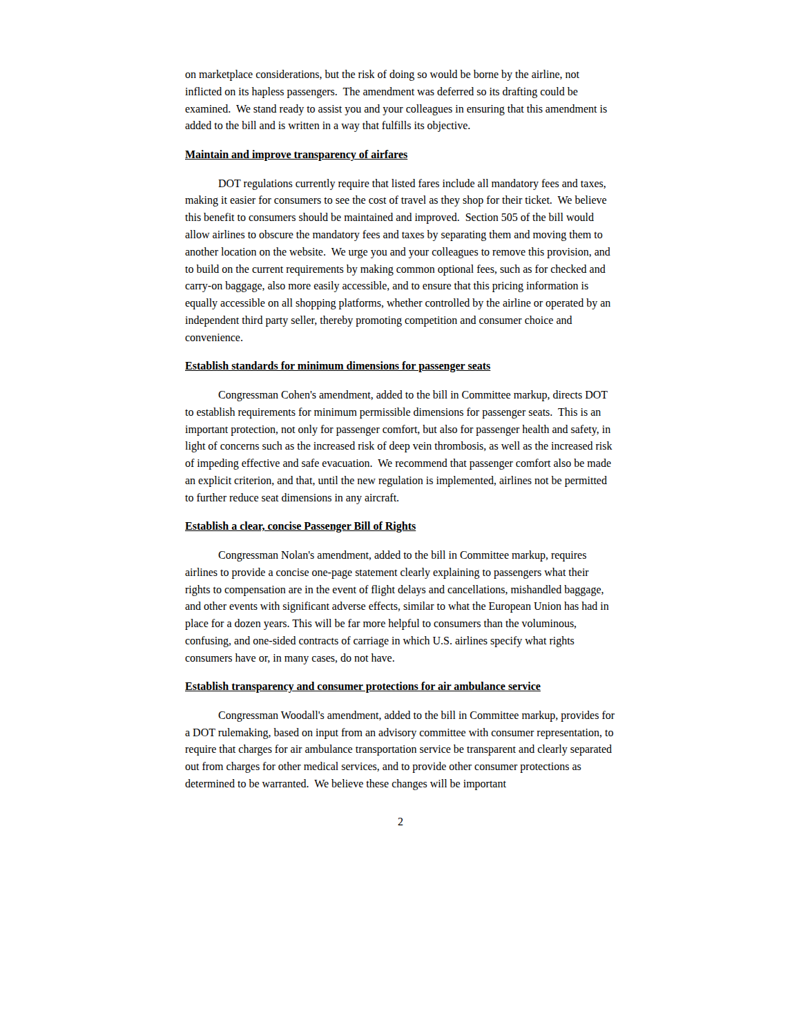on marketplace considerations, but the risk of doing so would be borne by the airline, not inflicted on its hapless passengers. The amendment was deferred so its drafting could be examined. We stand ready to assist you and your colleagues in ensuring that this amendment is added to the bill and is written in a way that fulfills its objective.
Maintain and improve transparency of airfares
DOT regulations currently require that listed fares include all mandatory fees and taxes, making it easier for consumers to see the cost of travel as they shop for their ticket. We believe this benefit to consumers should be maintained and improved. Section 505 of the bill would allow airlines to obscure the mandatory fees and taxes by separating them and moving them to another location on the website. We urge you and your colleagues to remove this provision, and to build on the current requirements by making common optional fees, such as for checked and carry-on baggage, also more easily accessible, and to ensure that this pricing information is equally accessible on all shopping platforms, whether controlled by the airline or operated by an independent third party seller, thereby promoting competition and consumer choice and convenience.
Establish standards for minimum dimensions for passenger seats
Congressman Cohen's amendment, added to the bill in Committee markup, directs DOT to establish requirements for minimum permissible dimensions for passenger seats. This is an important protection, not only for passenger comfort, but also for passenger health and safety, in light of concerns such as the increased risk of deep vein thrombosis, as well as the increased risk of impeding effective and safe evacuation. We recommend that passenger comfort also be made an explicit criterion, and that, until the new regulation is implemented, airlines not be permitted to further reduce seat dimensions in any aircraft.
Establish a clear, concise Passenger Bill of Rights
Congressman Nolan's amendment, added to the bill in Committee markup, requires airlines to provide a concise one-page statement clearly explaining to passengers what their rights to compensation are in the event of flight delays and cancellations, mishandled baggage, and other events with significant adverse effects, similar to what the European Union has had in place for a dozen years. This will be far more helpful to consumers than the voluminous, confusing, and one-sided contracts of carriage in which U.S. airlines specify what rights consumers have or, in many cases, do not have.
Establish transparency and consumer protections for air ambulance service
Congressman Woodall's amendment, added to the bill in Committee markup, provides for a DOT rulemaking, based on input from an advisory committee with consumer representation, to require that charges for air ambulance transportation service be transparent and clearly separated out from charges for other medical services, and to provide other consumer protections as determined to be warranted. We believe these changes will be important
2